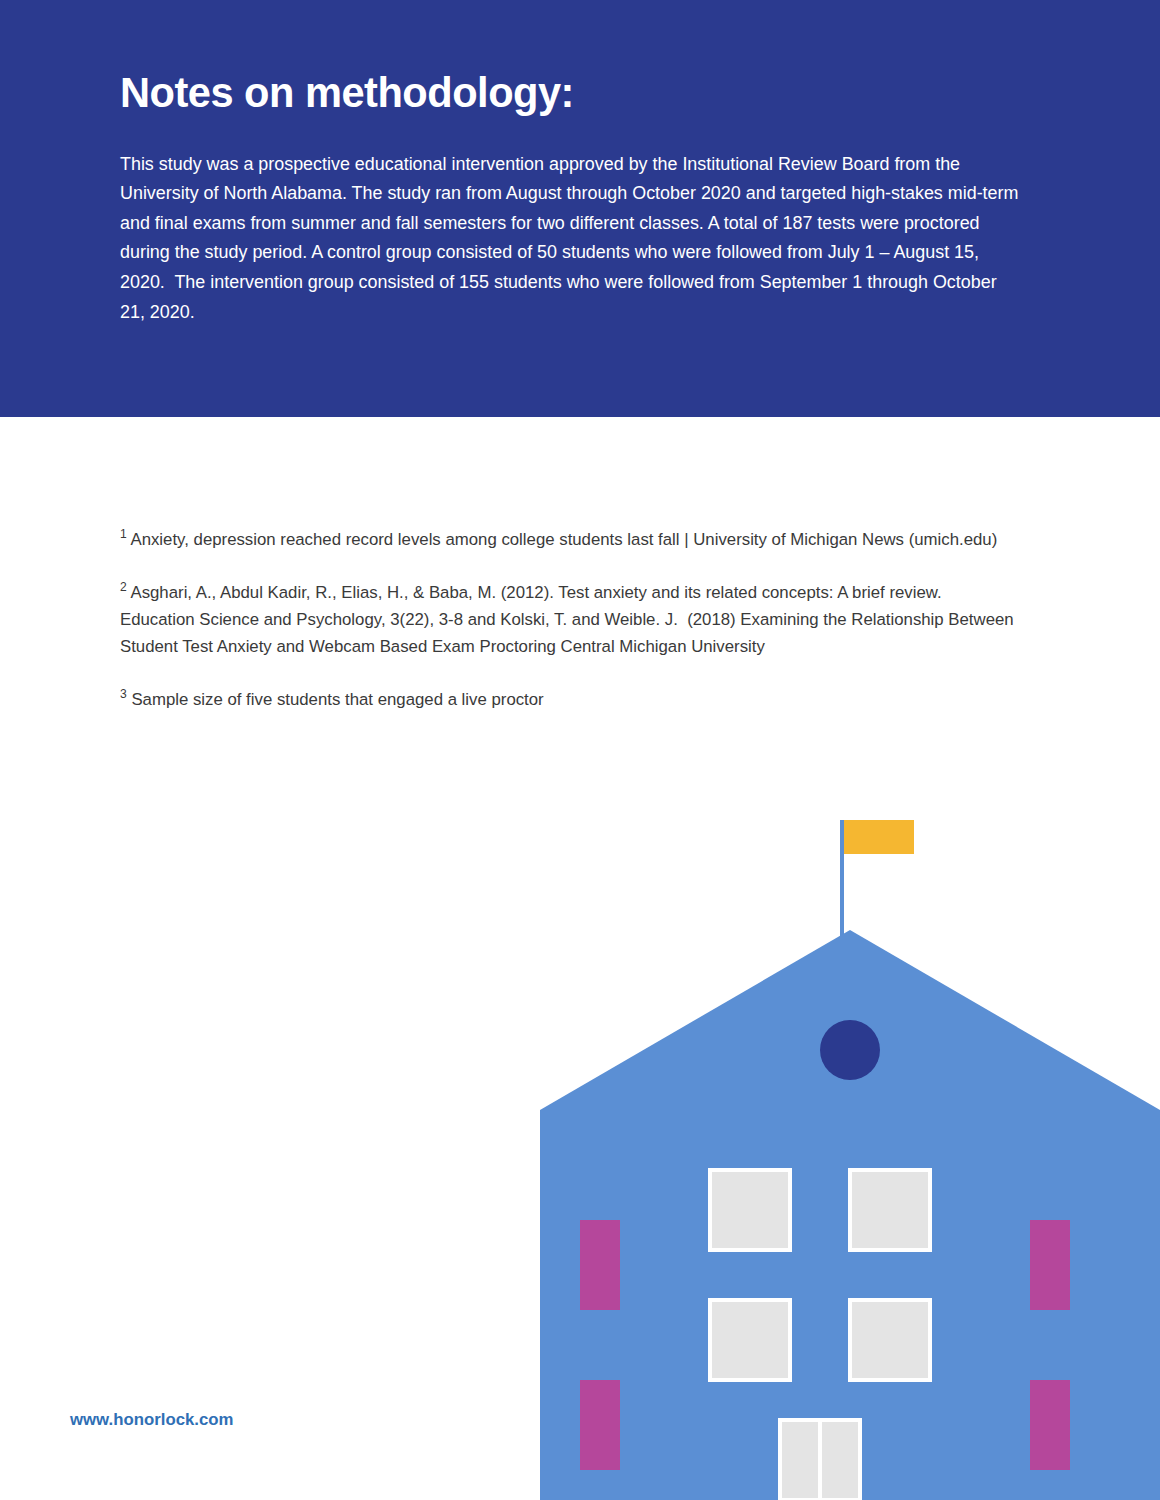Notes on methodology:
This study was a prospective educational intervention approved by the Institutional Review Board from the University of North Alabama. The study ran from August through October 2020 and targeted high-stakes mid-term and final exams from summer and fall semesters for two different classes. A total of 187 tests were proctored during the study period. A control group consisted of 50 students who were followed from July 1 – August 15, 2020. The intervention group consisted of 155 students who were followed from September 1 through October 21, 2020.
1 Anxiety, depression reached record levels among college students last fall | University of Michigan News (umich.edu)
2 Asghari, A., Abdul Kadir, R., Elias, H., & Baba, M. (2012). Test anxiety and its related concepts: A brief review. Education Science and Psychology, 3(22), 3-8 and Kolski, T. and Weible. J. (2018) Examining the Relationship Between Student Test Anxiety and Webcam Based Exam Proctoring Central Michigan University
3 Sample size of five students that engaged a live proctor
www.honorlock.com